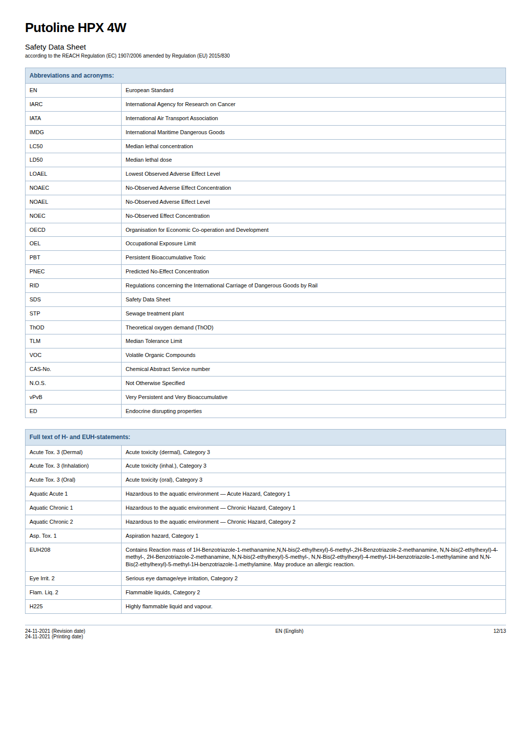Putoline HPX 4W
Safety Data Sheet
according to the REACH Regulation (EC) 1907/2006 amended by Regulation (EU) 2015/830
| Abbreviations and acronyms: |
| --- |
| EN | European Standard |
| IARC | International Agency for Research on Cancer |
| IATA | International Air Transport Association |
| IMDG | International Maritime Dangerous Goods |
| LC50 | Median lethal concentration |
| LD50 | Median lethal dose |
| LOAEL | Lowest Observed Adverse Effect Level |
| NOAEC | No-Observed Adverse Effect Concentration |
| NOAEL | No-Observed Adverse Effect Level |
| NOEC | No-Observed Effect Concentration |
| OECD | Organisation for Economic Co-operation and Development |
| OEL | Occupational Exposure Limit |
| PBT | Persistent Bioaccumulative Toxic |
| PNEC | Predicted No-Effect Concentration |
| RID | Regulations concerning the International Carriage of Dangerous Goods by Rail |
| SDS | Safety Data Sheet |
| STP | Sewage treatment plant |
| ThOD | Theoretical oxygen demand (ThOD) |
| TLM | Median Tolerance Limit |
| VOC | Volatile Organic Compounds |
| CAS-No. | Chemical Abstract Service number |
| N.O.S. | Not Otherwise Specified |
| vPvB | Very Persistent and Very Bioaccumulative |
| ED | Endocrine disrupting properties |
| Full text of H- and EUH-statements: |
| --- |
| Acute Tox. 3 (Dermal) | Acute toxicity (dermal), Category 3 |
| Acute Tox. 3 (Inhalation) | Acute toxicity (inhal.), Category 3 |
| Acute Tox. 3 (Oral) | Acute toxicity (oral), Category 3 |
| Aquatic Acute 1 | Hazardous to the aquatic environment — Acute Hazard, Category 1 |
| Aquatic Chronic 1 | Hazardous to the aquatic environment — Chronic Hazard, Category 1 |
| Aquatic Chronic 2 | Hazardous to the aquatic environment — Chronic Hazard, Category 2 |
| Asp. Tox. 1 | Aspiration hazard, Category 1 |
| EUH208 | Contains Reaction mass of 1H-Benzotriazole-1-methanamine,N,N-bis(2-ethylhexyl)-6-methyl-,2H-Benzotriazole-2-methanamine, N,N-bis(2-ethylhexyl)-4-methyl-, 2H-Benzotriazole-2-methanamine, N,N-bis(2-ethylhexyl)-5-methyl-, N,N-Bis(2-ethylhexyl)-4-methyl-1H-benzotriazole-1-methylamine and N,N-Bis(2-ethylhexyl)-5-methyl-1H-benzotriazole-1-methylamine. May produce an allergic reaction. |
| Eye Irrit. 2 | Serious eye damage/eye irritation, Category 2 |
| Flam. Liq. 2 | Flammable liquids, Category 2 |
| H225 | Highly flammable liquid and vapour. |
24-11-2021 (Revision date)
24-11-2021 (Printing date)
EN (English)
12/13